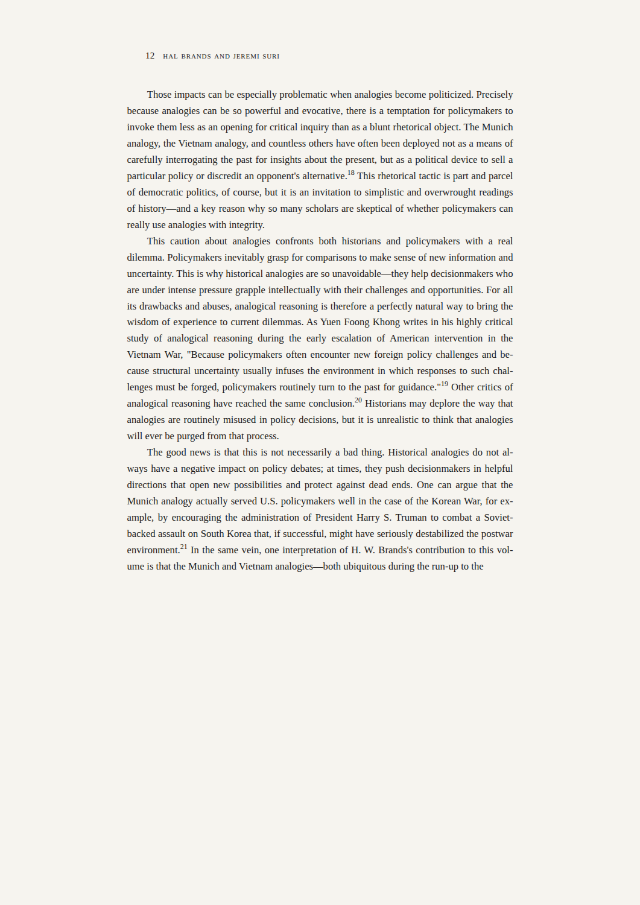12 Hal Brands and Jeremi Suri
Those impacts can be especially problematic when analogies become politicized. Precisely because analogies can be so powerful and evocative, there is a temptation for policymakers to invoke them less as an opening for critical inquiry than as a blunt rhetorical object. The Munich analogy, the Vietnam analogy, and countless others have often been deployed not as a means of carefully interrogating the past for insights about the present, but as a political device to sell a particular policy or discredit an opponent's alternative.18 This rhetorical tactic is part and parcel of democratic politics, of course, but it is an invitation to simplistic and overwrought readings of history—and a key reason why so many scholars are skeptical of whether policymakers can really use analogies with integrity.
This caution about analogies confronts both historians and policymakers with a real dilemma. Policymakers inevitably grasp for comparisons to make sense of new information and uncertainty. This is why historical analogies are so unavoidable—they help decisionmakers who are under intense pressure grapple intellectually with their challenges and opportunities. For all its drawbacks and abuses, analogical reasoning is therefore a perfectly natural way to bring the wisdom of experience to current dilemmas. As Yuen Foong Khong writes in his highly critical study of analogical reasoning during the early escalation of American intervention in the Vietnam War, "Because policymakers often encounter new foreign policy challenges and because structural uncertainty usually infuses the environment in which responses to such challenges must be forged, policymakers routinely turn to the past for guidance."19 Other critics of analogical reasoning have reached the same conclusion.20 Historians may deplore the way that analogies are routinely misused in policy decisions, but it is unrealistic to think that analogies will ever be purged from that process.
The good news is that this is not necessarily a bad thing. Historical analogies do not always have a negative impact on policy debates; at times, they push decisionmakers in helpful directions that open new possibilities and protect against dead ends. One can argue that the Munich analogy actually served U.S. policymakers well in the case of the Korean War, for example, by encouraging the administration of President Harry S. Truman to combat a Soviet-backed assault on South Korea that, if successful, might have seriously destabilized the postwar environment.21 In the same vein, one interpretation of H. W. Brands's contribution to this volume is that the Munich and Vietnam analogies—both ubiquitous during the run-up to the